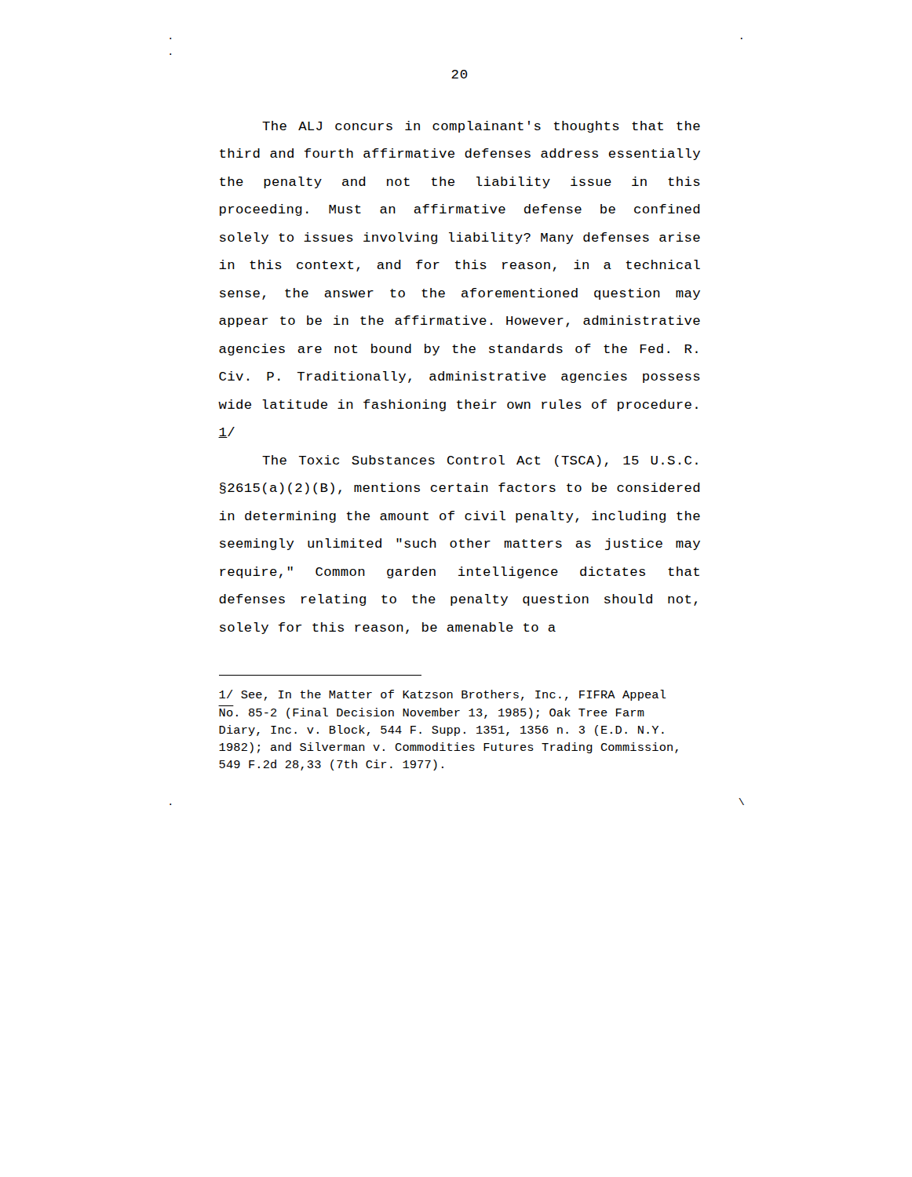.
.
.
.
\
20
The ALJ concurs in complainant's thoughts that the third and fourth affirmative defenses address essentially the penalty and not the liability issue in this proceeding. Must an affirmative defense be confined solely to issues involving liability? Many defenses arise in this context, and for this reason, in a technical sense, the answer to the aforementioned question may appear to be in the affirmative. However, administrative agencies are not bound by the standards of the Fed. R. Civ. P. Traditionally, administrative agencies possess wide latitude in fashioning their own rules of procedure. 1/
The Toxic Substances Control Act (TSCA), 15 U.S.C. §2615(a)(2)(B), mentions certain factors to be considered in determining the amount of civil penalty, including the seemingly unlimited "such other matters as justice may require," Common garden intelligence dictates that defenses relating to the penalty question should not, solely for this reason, be amenable to a
1/ See, In the Matter of Katzson Brothers, Inc., FIFRA Appeal
No. 85-2 (Final Decision November 13, 1985); Oak Tree Farm
Diary, Inc. v. Block, 544 F. Supp. 1351, 1356 n. 3 (E.D. N.Y.
1982); and Silverman v. Commodities Futures Trading Commission,
549 F.2d 28,33 (7th Cir. 1977).